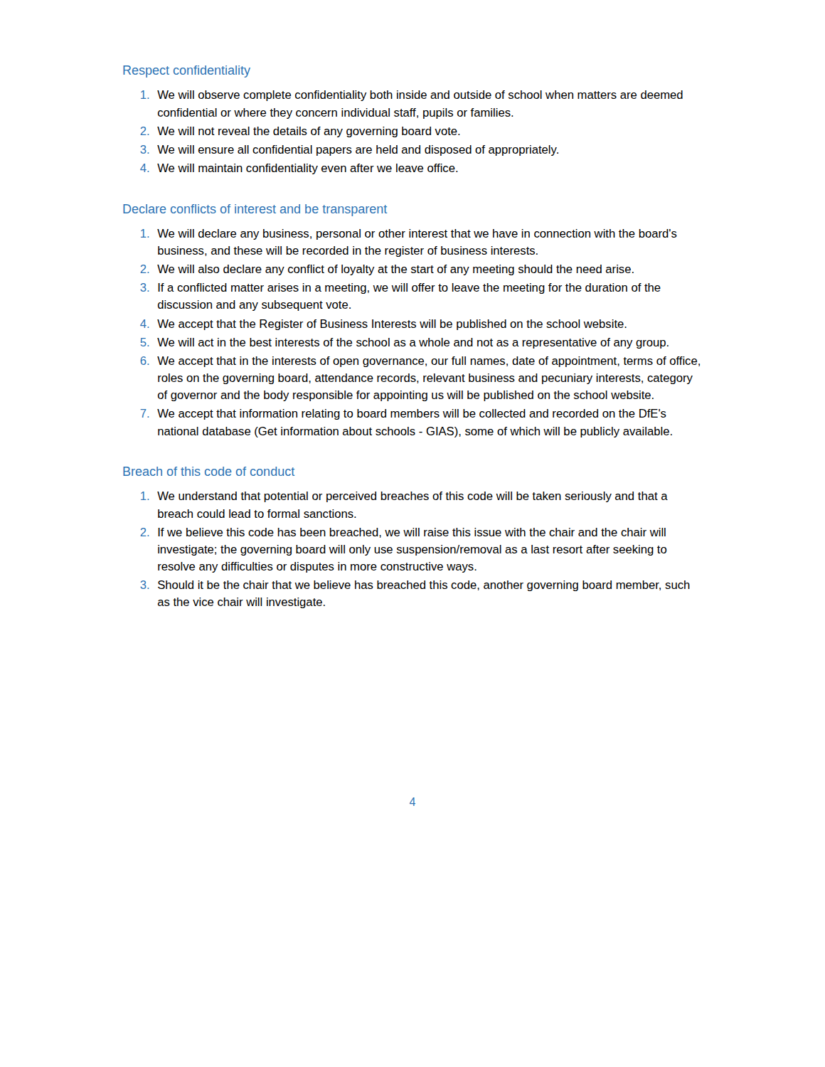Respect confidentiality
We will observe complete confidentiality both inside and outside of school when matters are deemed confidential or where they concern individual staff, pupils or families.
We will not reveal the details of any governing board vote.
We will ensure all confidential papers are held and disposed of appropriately.
We will maintain confidentiality even after we leave office.
Declare conflicts of interest and be transparent
We will declare any business, personal or other interest that we have in connection with the board's business, and these will be recorded in the register of business interests.
We will also declare any conflict of loyalty at the start of any meeting should the need arise.
If a conflicted matter arises in a meeting, we will offer to leave the meeting for the duration of the discussion and any subsequent vote.
We accept that the Register of Business Interests will be published on the school website.
We will act in the best interests of the school as a whole and not as a representative of any group.
We accept that in the interests of open governance, our full names, date of appointment, terms of office, roles on the governing board, attendance records, relevant business and pecuniary interests, category of governor and the body responsible for appointing us will be published on the school website.
We accept that information relating to board members will be collected and recorded on the DfE's national database (Get information about schools - GIAS), some of which will be publicly available.
Breach of this code of conduct
We understand that potential or perceived breaches of this code will be taken seriously and that a breach could lead to formal sanctions.
If we believe this code has been breached, we will raise this issue with the chair and the chair will investigate; the governing board will only use suspension/removal as a last resort after seeking to resolve any difficulties or disputes in more constructive ways.
Should it be the chair that we believe has breached this code, another governing board member, such as the vice chair will investigate.
4